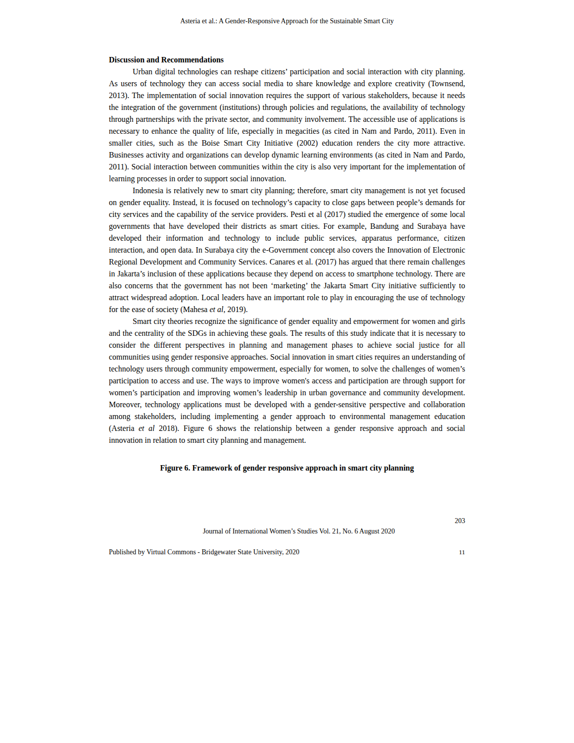Asteria et al.: A Gender-Responsive Approach for the Sustainable Smart City
Discussion and Recommendations
Urban digital technologies can reshape citizens’ participation and social interaction with city planning. As users of technology they can access social media to share knowledge and explore creativity (Townsend, 2013). The implementation of social innovation requires the support of various stakeholders, because it needs the integration of the government (institutions) through policies and regulations, the availability of technology through partnerships with the private sector, and community involvement. The accessible use of applications is necessary to enhance the quality of life, especially in megacities (as cited in Nam and Pardo, 2011). Even in smaller cities, such as the Boise Smart City Initiative (2002) education renders the city more attractive. Businesses activity and organizations can develop dynamic learning environments (as cited in Nam and Pardo, 2011). Social interaction between communities within the city is also very important for the implementation of learning processes in order to support social innovation.
Indonesia is relatively new to smart city planning; therefore, smart city management is not yet focused on gender equality. Instead, it is focused on technology’s capacity to close gaps between people’s demands for city services and the capability of the service providers. Pesti et al (2017) studied the emergence of some local governments that have developed their districts as smart cities. For example, Bandung and Surabaya have developed their information and technology to include public services, apparatus performance, citizen interaction, and open data. In Surabaya city the e-Government concept also covers the Innovation of Electronic Regional Development and Community Services. Canares et al. (2017) has argued that there remain challenges in Jakarta’s inclusion of these applications because they depend on access to smartphone technology. There are also concerns that the government has not been ‘marketing’ the Jakarta Smart City initiative sufficiently to attract widespread adoption. Local leaders have an important role to play in encouraging the use of technology for the ease of society (Mahesa et al, 2019).
Smart city theories recognize the significance of gender equality and empowerment for women and girls and the centrality of the SDGs in achieving these goals. The results of this study indicate that it is necessary to consider the different perspectives in planning and management phases to achieve social justice for all communities using gender responsive approaches. Social innovation in smart cities requires an understanding of technology users through community empowerment, especially for women, to solve the challenges of women’s participation to access and use. The ways to improve women's access and participation are through support for women’s participation and improving women’s leadership in urban governance and community development. Moreover, technology applications must be developed with a gender-sensitive perspective and collaboration among stakeholders, including implementing a gender approach to environmental management education (Asteria et al 2018). Figure 6 shows the relationship between a gender responsive approach and social innovation in relation to smart city planning and management.
Figure 6. Framework of gender responsive approach in smart city planning
203
Journal of International Women’s Studies Vol. 21, No. 6 August 2020
Published by Virtual Commons - Bridgewater State University, 2020 11